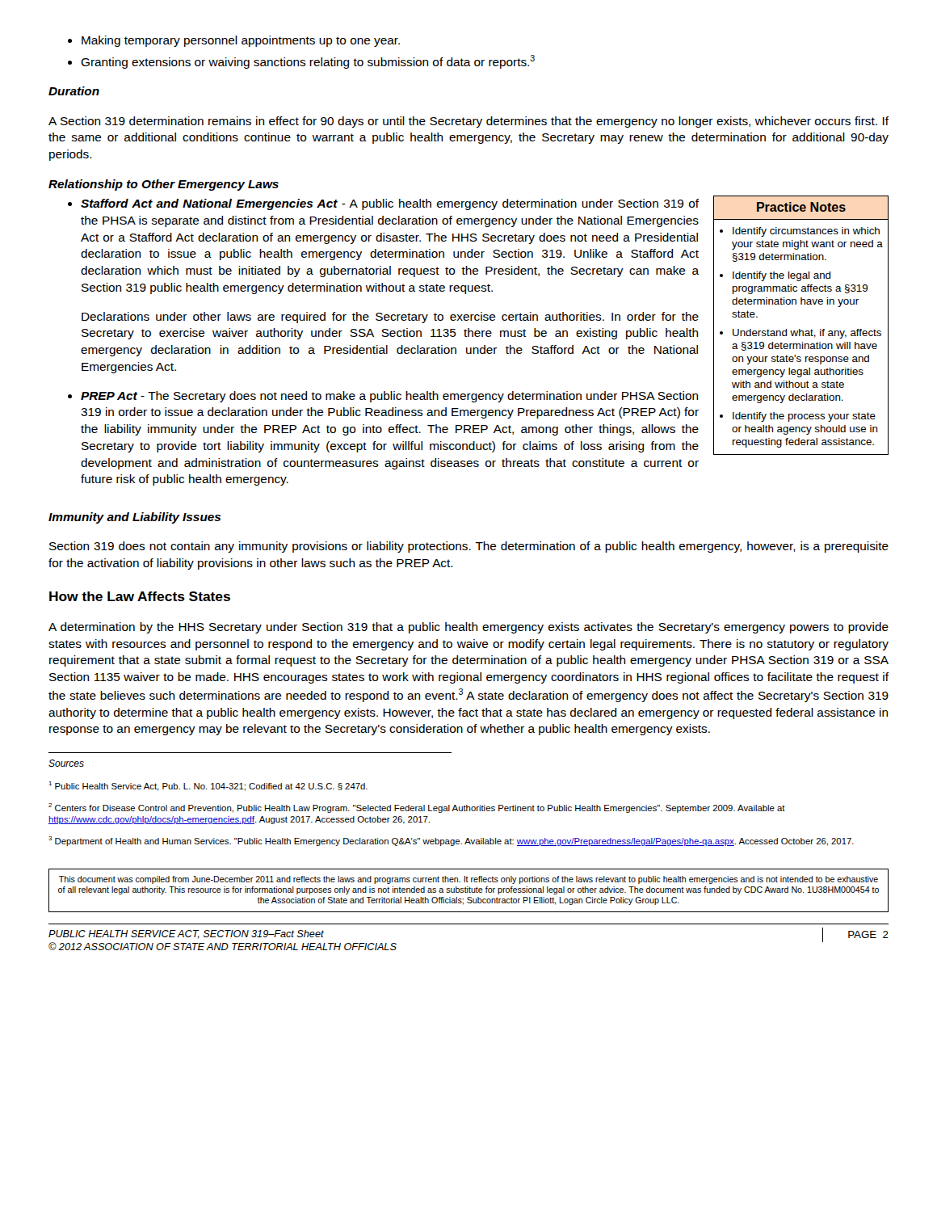Making temporary personnel appointments up to one year.
Granting extensions or waiving sanctions relating to submission of data or reports.3
Duration
A Section 319 determination remains in effect for 90 days or until the Secretary determines that the emergency no longer exists, whichever occurs first. If the same or additional conditions continue to warrant a public health emergency, the Secretary may renew the determination for additional 90-day periods.
Relationship to Other Emergency Laws
Practice Notes
Identify circumstances in which your state might want or need a §319 determination.
Identify the legal and programmatic affects a §319 determination have in your state.
Understand what, if any, affects a §319 determination will have on your state's response and emergency legal authorities with and without a state emergency declaration.
Identify the process your state or health agency should use in requesting federal assistance.
Stafford Act and National Emergencies Act - A public health emergency determination under Section 319 of the PHSA is separate and distinct from a Presidential declaration of emergency under the National Emergencies Act or a Stafford Act declaration of an emergency or disaster. The HHS Secretary does not need a Presidential declaration to issue a public health emergency determination under Section 319. Unlike a Stafford Act declaration which must be initiated by a gubernatorial request to the President, the Secretary can make a Section 319 public health emergency determination without a state request.
Declarations under other laws are required for the Secretary to exercise certain authorities. In order for the Secretary to exercise waiver authority under SSA Section 1135 there must be an existing public health emergency declaration in addition to a Presidential declaration under the Stafford Act or the National Emergencies Act.
PREP Act - The Secretary does not need to make a public health emergency determination under PHSA Section 319 in order to issue a declaration under the Public Readiness and Emergency Preparedness Act (PREP Act) for the liability immunity under the PREP Act to go into effect. The PREP Act, among other things, allows the Secretary to provide tort liability immunity (except for willful misconduct) for claims of loss arising from the development and administration of countermeasures against diseases or threats that constitute a current or future risk of public health emergency.
Immunity and Liability Issues
Section 319 does not contain any immunity provisions or liability protections. The determination of a public health emergency, however, is a prerequisite for the activation of liability provisions in other laws such as the PREP Act.
How the Law Affects States
A determination by the HHS Secretary under Section 319 that a public health emergency exists activates the Secretary's emergency powers to provide states with resources and personnel to respond to the emergency and to waive or modify certain legal requirements. There is no statutory or regulatory requirement that a state submit a formal request to the Secretary for the determination of a public health emergency under PHSA Section 319 or a SSA Section 1135 waiver to be made. HHS encourages states to work with regional emergency coordinators in HHS regional offices to facilitate the request if the state believes such determinations are needed to respond to an event.3 A state declaration of emergency does not affect the Secretary's Section 319 authority to determine that a public health emergency exists. However, the fact that a state has declared an emergency or requested federal assistance in response to an emergency may be relevant to the Secretary's consideration of whether a public health emergency exists.
Sources
1 Public Health Service Act, Pub. L. No. 104-321; Codified at 42 U.S.C. § 247d.
2 Centers for Disease Control and Prevention, Public Health Law Program. "Selected Federal Legal Authorities Pertinent to Public Health Emergencies". September 2009. Available at https://www.cdc.gov/phlp/docs/ph-emergencies.pdf. August 2017. Accessed October 26, 2017.
3 Department of Health and Human Services. "Public Health Emergency Declaration Q&A's" webpage. Available at: www.phe.gov/Preparedness/legal/Pages/phe-qa.aspx. Accessed October 26, 2017.
This document was compiled from June-December 2011 and reflects the laws and programs current then. It reflects only portions of the laws relevant to public health emergencies and is not intended to be exhaustive of all relevant legal authority. This resource is for informational purposes only and is not intended as a substitute for professional legal or other advice. The document was funded by CDC Award No. 1U38HM000454 to the Association of State and Territorial Health Officials; Subcontractor PI Elliott, Logan Circle Policy Group LLC.
PUBLIC HEALTH SERVICE ACT, SECTION 319–Fact Sheet
© 2012 ASSOCIATION OF STATE AND TERRITORIAL HEALTH OFFICIALS
PAGE 2